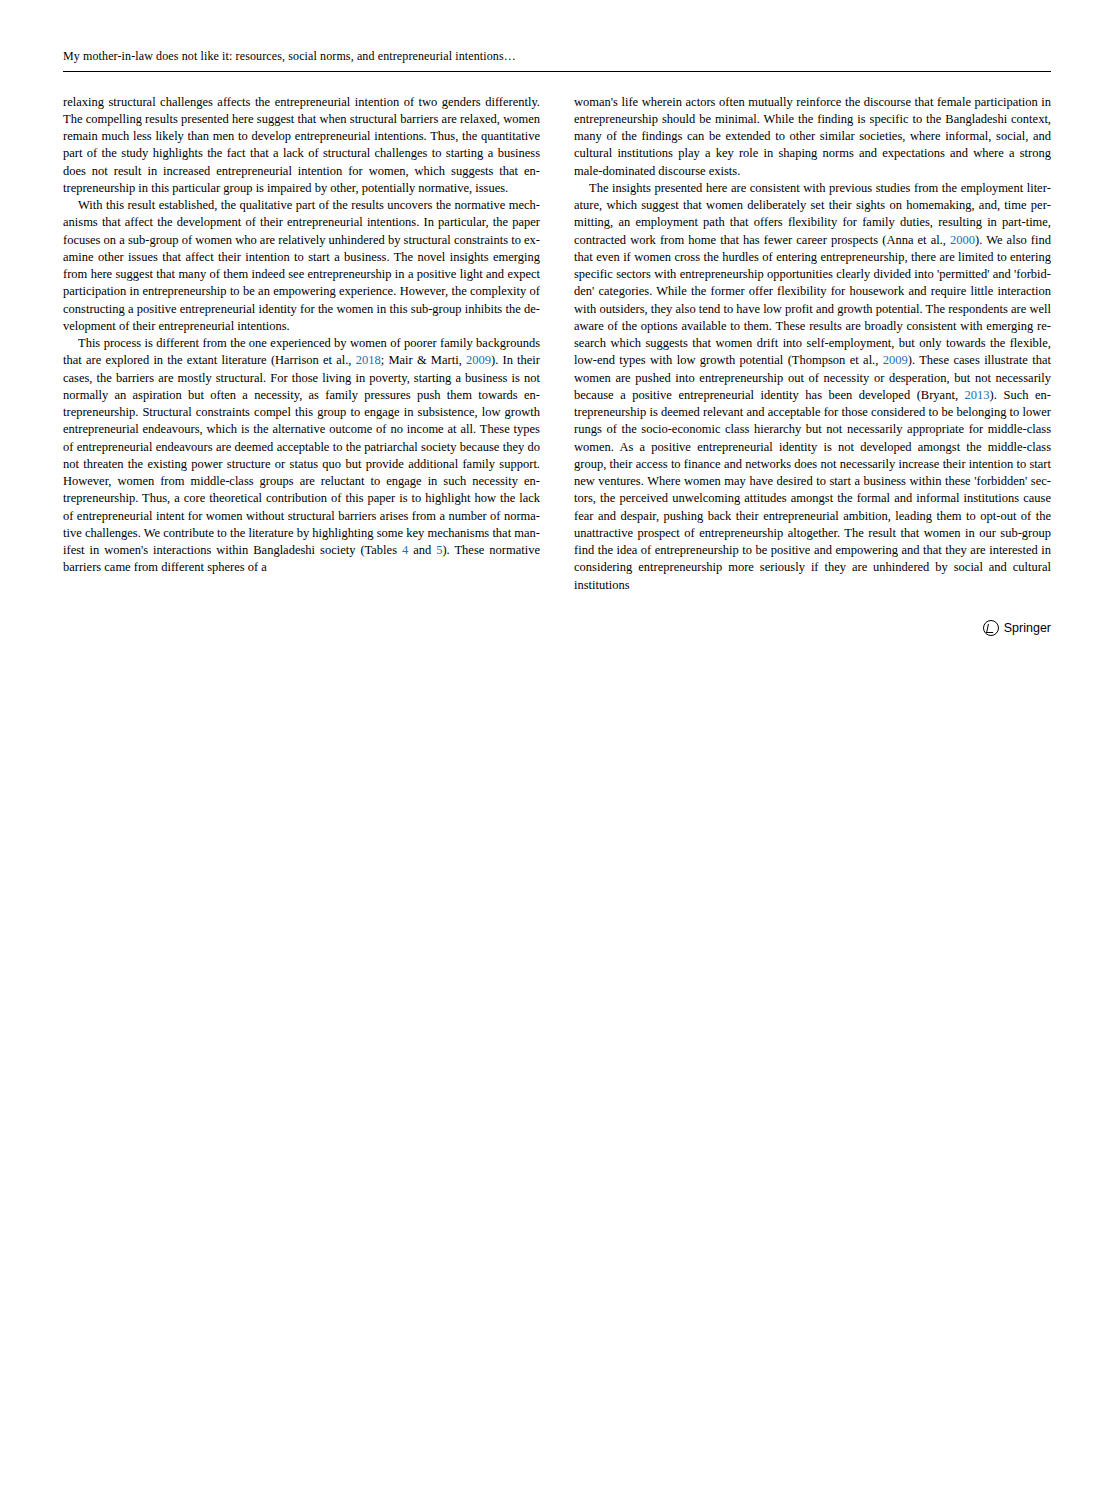My mother-in-law does not like it: resources, social norms, and entrepreneurial intentions…
relaxing structural challenges affects the entrepreneurial intention of two genders differently. The compelling results presented here suggest that when structural barriers are relaxed, women remain much less likely than men to develop entrepreneurial intentions. Thus, the quantitative part of the study highlights the fact that a lack of structural challenges to starting a business does not result in increased entrepreneurial intention for women, which suggests that entrepreneurship in this particular group is impaired by other, potentially normative, issues.
With this result established, the qualitative part of the results uncovers the normative mechanisms that affect the development of their entrepreneurial intentions. In particular, the paper focuses on a sub-group of women who are relatively unhindered by structural constraints to examine other issues that affect their intention to start a business. The novel insights emerging from here suggest that many of them indeed see entrepreneurship in a positive light and expect participation in entrepreneurship to be an empowering experience. However, the complexity of constructing a positive entrepreneurial identity for the women in this sub-group inhibits the development of their entrepreneurial intentions.
This process is different from the one experienced by women of poorer family backgrounds that are explored in the extant literature (Harrison et al., 2018; Mair & Marti, 2009). In their cases, the barriers are mostly structural. For those living in poverty, starting a business is not normally an aspiration but often a necessity, as family pressures push them towards entrepreneurship. Structural constraints compel this group to engage in subsistence, low growth entrepreneurial endeavours, which is the alternative outcome of no income at all. These types of entrepreneurial endeavours are deemed acceptable to the patriarchal society because they do not threaten the existing power structure or status quo but provide additional family support. However, women from middle-class groups are reluctant to engage in such necessity entrepreneurship. Thus, a core theoretical contribution of this paper is to highlight how the lack of entrepreneurial intent for women without structural barriers arises from a number of normative challenges. We contribute to the literature by highlighting some key mechanisms that manifest in women's interactions within Bangladeshi society (Tables 4 and 5). These normative barriers came from different spheres of a
woman's life wherein actors often mutually reinforce the discourse that female participation in entrepreneurship should be minimal. While the finding is specific to the Bangladeshi context, many of the findings can be extended to other similar societies, where informal, social, and cultural institutions play a key role in shaping norms and expectations and where a strong male-dominated discourse exists.
The insights presented here are consistent with previous studies from the employment literature, which suggest that women deliberately set their sights on homemaking, and, time permitting, an employment path that offers flexibility for family duties, resulting in part-time, contracted work from home that has fewer career prospects (Anna et al., 2000). We also find that even if women cross the hurdles of entering entrepreneurship, there are limited to entering specific sectors with entrepreneurship opportunities clearly divided into 'permitted' and 'forbidden' categories. While the former offer flexibility for housework and require little interaction with outsiders, they also tend to have low profit and growth potential. The respondents are well aware of the options available to them. These results are broadly consistent with emerging research which suggests that women drift into self-employment, but only towards the flexible, low-end types with low growth potential (Thompson et al., 2009). These cases illustrate that women are pushed into entrepreneurship out of necessity or desperation, but not necessarily because a positive entrepreneurial identity has been developed (Bryant, 2013). Such entrepreneurship is deemed relevant and acceptable for those considered to be belonging to lower rungs of the socio-economic class hierarchy but not necessarily appropriate for middle-class women. As a positive entrepreneurial identity is not developed amongst the middle-class group, their access to finance and networks does not necessarily increase their intention to start new ventures. Where women may have desired to start a business within these 'forbidden' sectors, the perceived unwelcoming attitudes amongst the formal and informal institutions cause fear and despair, pushing back their entrepreneurial ambition, leading them to opt-out of the unattractive prospect of entrepreneurship altogether. The result that women in our sub-group find the idea of entrepreneurship to be positive and empowering and that they are interested in considering entrepreneurship more seriously if they are unhindered by social and cultural institutions
Springer